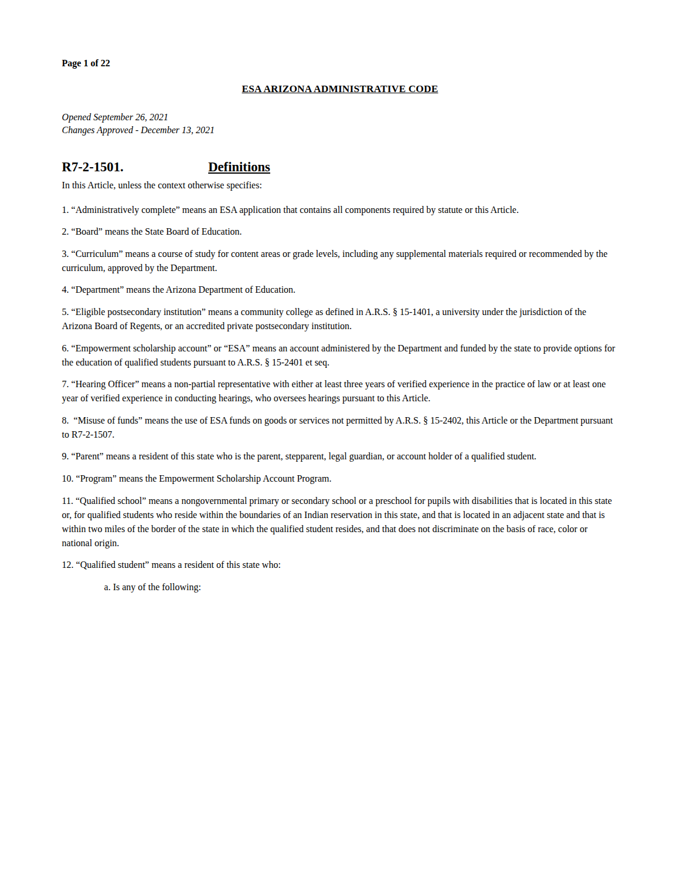Page 1 of 22
ESA ARIZONA ADMINISTRATIVE CODE
Opened September 26, 2021
Changes Approved - December 13, 2021
R7-2-1501. Definitions
In this Article, unless the context otherwise specifies:
1. “Administratively complete” means an ESA application that contains all components required by statute or this Article.
2. “Board” means the State Board of Education.
3. “Curriculum” means a course of study for content areas or grade levels, including any supplemental materials required or recommended by the curriculum, approved by the Department.
4. “Department” means the Arizona Department of Education.
5. “Eligible postsecondary institution” means a community college as defined in A.R.S. § 15-1401, a university under the jurisdiction of the Arizona Board of Regents, or an accredited private postsecondary institution.
6. “Empowerment scholarship account” or “ESA” means an account administered by the Department and funded by the state to provide options for the education of qualified students pursuant to A.R.S. § 15-2401 et seq.
7. “Hearing Officer” means a non-partial representative with either at least three years of verified experience in the practice of law or at least one year of verified experience in conducting hearings, who oversees hearings pursuant to this Article.
8. “Misuse of funds” means the use of ESA funds on goods or services not permitted by A.R.S. § 15-2402, this Article or the Department pursuant to R7-2-1507.
9. “Parent” means a resident of this state who is the parent, stepparent, legal guardian, or account holder of a qualified student.
10. “Program” means the Empowerment Scholarship Account Program.
11. “Qualified school” means a nongovernmental primary or secondary school or a preschool for pupils with disabilities that is located in this state or, for qualified students who reside within the boundaries of an Indian reservation in this state, and that is located in an adjacent state and that is within two miles of the border of the state in which the qualified student resides, and that does not discriminate on the basis of race, color or national origin.
12. “Qualified student” means a resident of this state who:
a. Is any of the following: